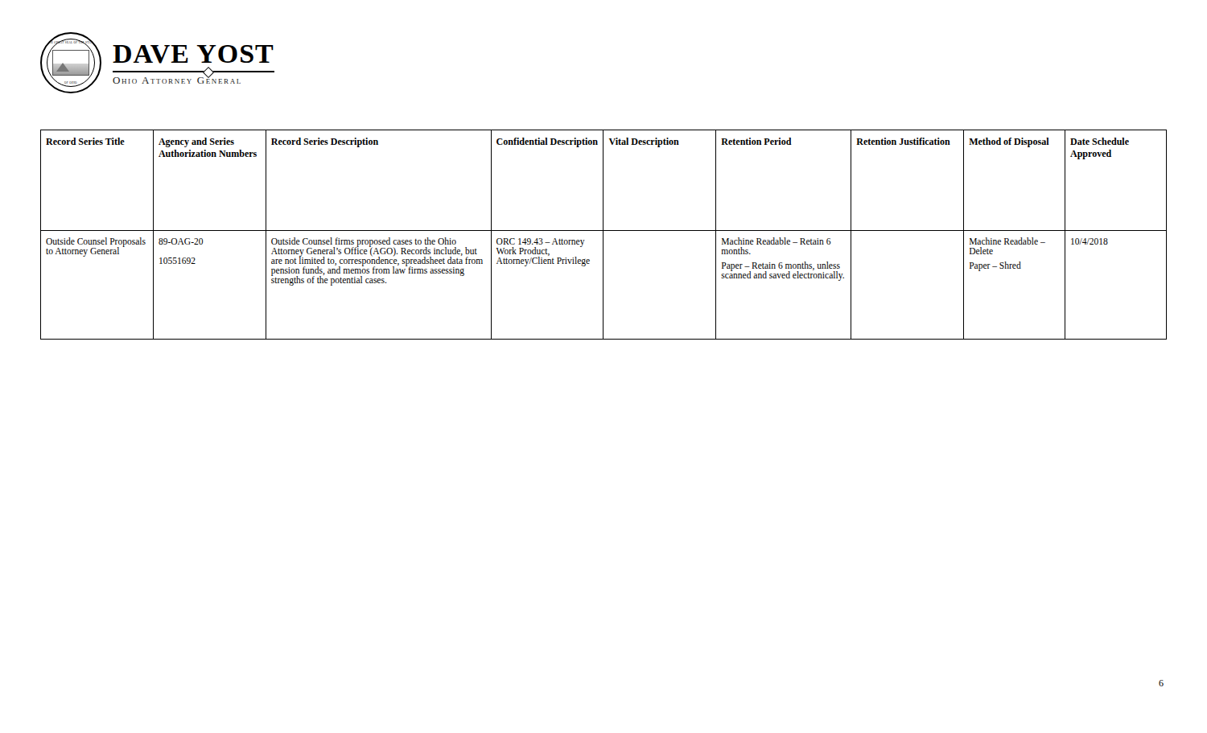THE GREAT SEAL OF THE STATE
OF OHIO
DAVE YOST
Ohio Attorney General
| Record Series Title | Agency and Series Authorization Numbers | Record Series Description | Confidential Description | Vital Description | Retention Period | Retention Justification | Method of Disposal | Date Schedule Approved |
| --- | --- | --- | --- | --- | --- | --- | --- | --- |
| Outside Counsel Proposals to Attorney General | 89-OAG-20 10551692 | Outside Counsel firms proposed cases to the Ohio Attorney General’s Office (AGO). Records include, but are not limited to, correspondence, spreadsheet data from pension funds, and memos from law firms assessing strengths of the potential cases. | ORC 149.43 – Attorney Work Product, Attorney/Client Privilege | | Machine Readable – Retain 6 months. Paper – Retain 6 months, unless scanned and saved electronically. | | Machine Readable – Delete Paper – Shred | 10/4/2018 |
6